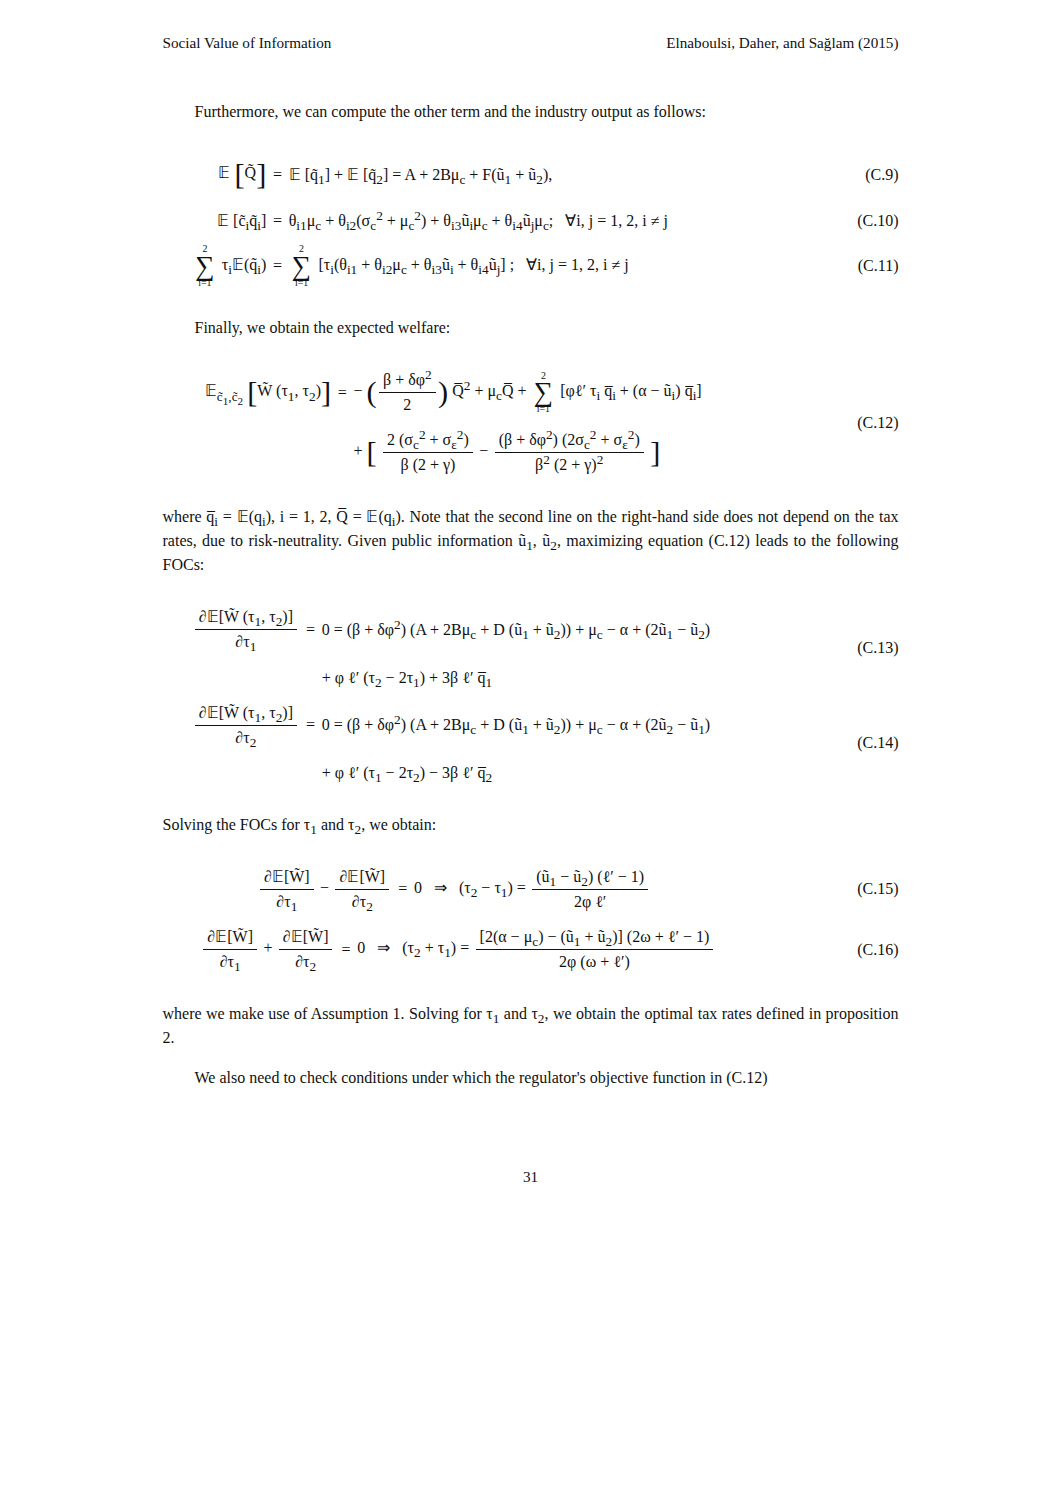Social Value of Information Elnaboulsi, Daher, and Sağlam (2015)
Furthermore, we can compute the other term and the industry output as follows:
| 𝔼 [ Q̃ ] | = | 𝔼 [q̃ 1 ] + 𝔼 [q̃ 2 ] = A + 2Bμ c + F(ũ 1 + ũ 2 ), | (C.9) |
| 𝔼 [c̃ i q̃ i ] | = | θ i1 μ c + θ i2 (σ c 2 + μ c 2 ) + θ i3 ũ i μ c + θ i4 ũ j μ c ; ∀i, j = 1, 2, i ≠ j | (C.10) |
| 2 ∑ i=1 τ i 𝔼(q̃ i ) | = | 2 ∑ i=1 [τ i (θ i1 + θ i2 μ c + θ i3 ũ i + θ i4 ũ j ] ; ∀i, j = 1, 2, i ≠ j | (C.11) |
Finally, we obtain the expected welfare:
| 𝔼 c̃ 1 ,c̃ 2 [ W̃ (τ 1 , τ 2 ) ] | = | − ( β + δφ 2 2 ) Q̅ 2 + μ c Q̅ + 2 ∑ i=1 [φℓ′ τ i q̅ i + (α − ũ i ) q̅ i ] |
| | | + [ 2 (σ c 2 + σ ε 2 ) β (2 + γ) − (β + δφ 2 ) (2σ c 2 + σ ε 2 ) β 2 (2 + γ) 2 ] |
(C.12)
where q̅i = 𝔼(qi), i = 1, 2, Q̅ = 𝔼(qi). Note that the second line on the right-hand side does not depend on the tax rates, due to risk-neutrality. Given public information ũ1, ũ2, maximizing equation (C.12) leads to the following FOCs:
| ∂𝔼[W̃ (τ 1 , τ 2 )] ∂τ 1 | = | 0 = (β + δφ 2 ) (A + 2Bμ c + D (ũ 1 + ũ 2 )) + μ c − α + (2ũ 1 − ũ 2 ) |
| | | + φ ℓ′ (τ 2 − 2τ 1 ) + 3β ℓ′ q̅ 1 |
(C.13)
| ∂𝔼[W̃ (τ 1 , τ 2 )] ∂τ 2 | = | 0 = (β + δφ 2 ) (A + 2Bμ c + D (ũ 1 + ũ 2 )) + μ c − α + (2ũ 2 − ũ 1 ) |
| | | + φ ℓ′ (τ 1 − 2τ 2 ) − 3β ℓ′ q̅ 2 |
(C.14)
Solving the FOCs for τ1 and τ2, we obtain:
| ∂𝔼[W̃] ∂τ 1 − ∂𝔼[W̃] ∂τ 2 | = | 0 ⇒ (τ 2 − τ 1 ) = (ũ 1 − ũ 2 ) (ℓ′ − 1) 2φ ℓ′ |
(C.15)
| ∂𝔼[W̃] ∂τ 1 + ∂𝔼[W̃] ∂τ 2 | = | 0 ⇒ (τ 2 + τ 1 ) = [2(α − μ c ) − (ũ 1 + ũ 2 )] (2ω + ℓ′ − 1) 2φ (ω + ℓ′) |
(C.16)
where we make use of Assumption 1. Solving for τ1 and τ2, we obtain the optimal tax rates defined in proposition 2.
We also need to check conditions under which the regulator's objective function in (C.12)
31